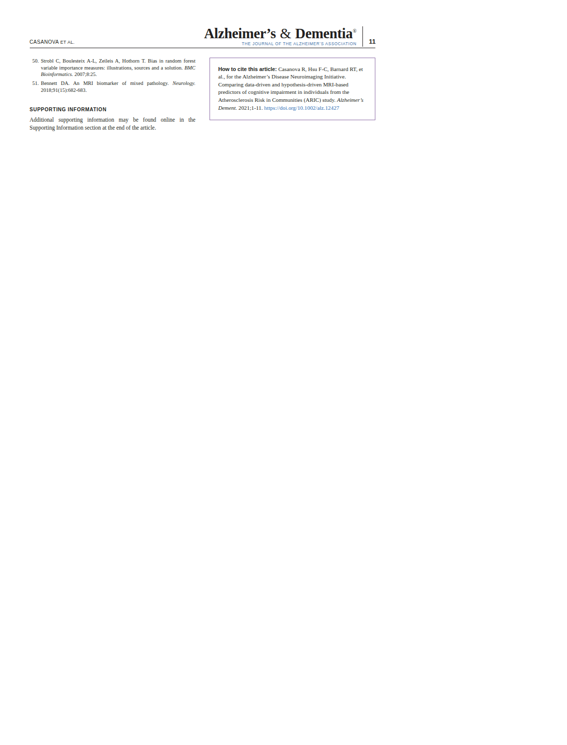CASANOVA ET AL.
Alzheimer’s & Dementia®
The Journal of the Alzheimer’s Association
11
50. Strobl C, Boulesteix A-L, Zeileis A, Hothorn T. Bias in random forest variable importance measures: illustrations, sources and a solution. BMC Bioinformatics. 2007;8:25.
51. Bennett DA. An MRI biomarker of mixed pathology. Neurology. 2018;91(15):682-683.
Supporting Information
Additional supporting information may be found online in the Supporting Information section at the end of the article.
How to cite this article: Casanova R, Hsu F-C, Barnard RT, et al., for the Alzheimer’s Disease Neuroimaging Initiative. Comparing data-driven and hypothesis-driven MRI-based predictors of cognitive impairment in individuals from the Atherosclerosis Risk in Communities (ARIC) study. Alzheimer’s Dement. 2021;1-11. https://doi.org/10.1002/alz.12427